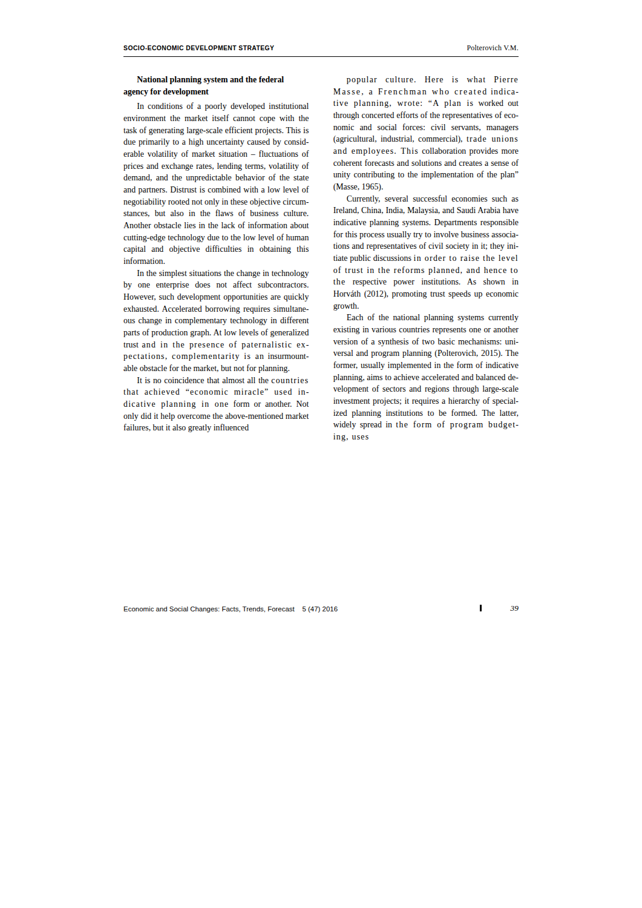Socio-Economic Development Strategy Polterovich V.M.
National planning system and the federal agency for development
In conditions of a poorly developed institutional environment the market itself cannot cope with the task of generating large-scale efficient projects. This is due primarily to a high uncertainty caused by considerable volatility of market situation – fluctuations of prices and exchange rates, lending terms, volatility of demand, and the unpredictable behavior of the state and partners. Distrust is combined with a low level of negotiability rooted not only in these objective circumstances, but also in the flaws of business culture. Another obstacle lies in the lack of information about cutting-edge technology due to the low level of human capital and objective difficulties in obtaining this information.
In the simplest situations the change in technology by one enterprise does not affect subcontractors. However, such development opportunities are quickly exhausted. Accelerated borrowing requires simultaneous change in complementary technology in different parts of production graph. At low levels of generalized trust and in the presence of paternalistic expectations, complementarity is an insurmountable obstacle for the market, but not for planning.
It is no coincidence that almost all the countries that achieved “economic miracle” used indicative planning in one form or another. Not only did it help overcome the above-mentioned market failures, but it also greatly influenced
popular culture. Here is what Pierre Masse, a Frenchman who created indicative planning, wrote: “A plan is worked out through concerted efforts of the representatives of economic and social forces: civil servants, managers (agricultural, industrial, commercial), trade unions and employees. This collaboration provides more coherent forecasts and solutions and creates a sense of unity contributing to the implementation of the plan” (Masse, 1965).
Currently, several successful economies such as Ireland, China, India, Malaysia, and Saudi Arabia have indicative planning systems. Departments responsible for this process usually try to involve business associations and representatives of civil society in it; they initiate public discussions in order to raise the level of trust in the reforms planned, and hence to the respective power institutions. As shown in Horváth (2012), promoting trust speeds up economic growth.
Each of the national planning systems currently existing in various countries represents one or another version of a synthesis of two basic mechanisms: universal and program planning (Polterovich, 2015). The former, usually implemented in the form of indicative planning, aims to achieve accelerated and balanced development of sectors and regions through large-scale investment projects; it requires a hierarchy of specialized planning institutions to be formed. The latter, widely spread in the form of program budgeting, uses
Economic and Social Changes: Facts, Trends, Forecast 5 (47) 2016 39